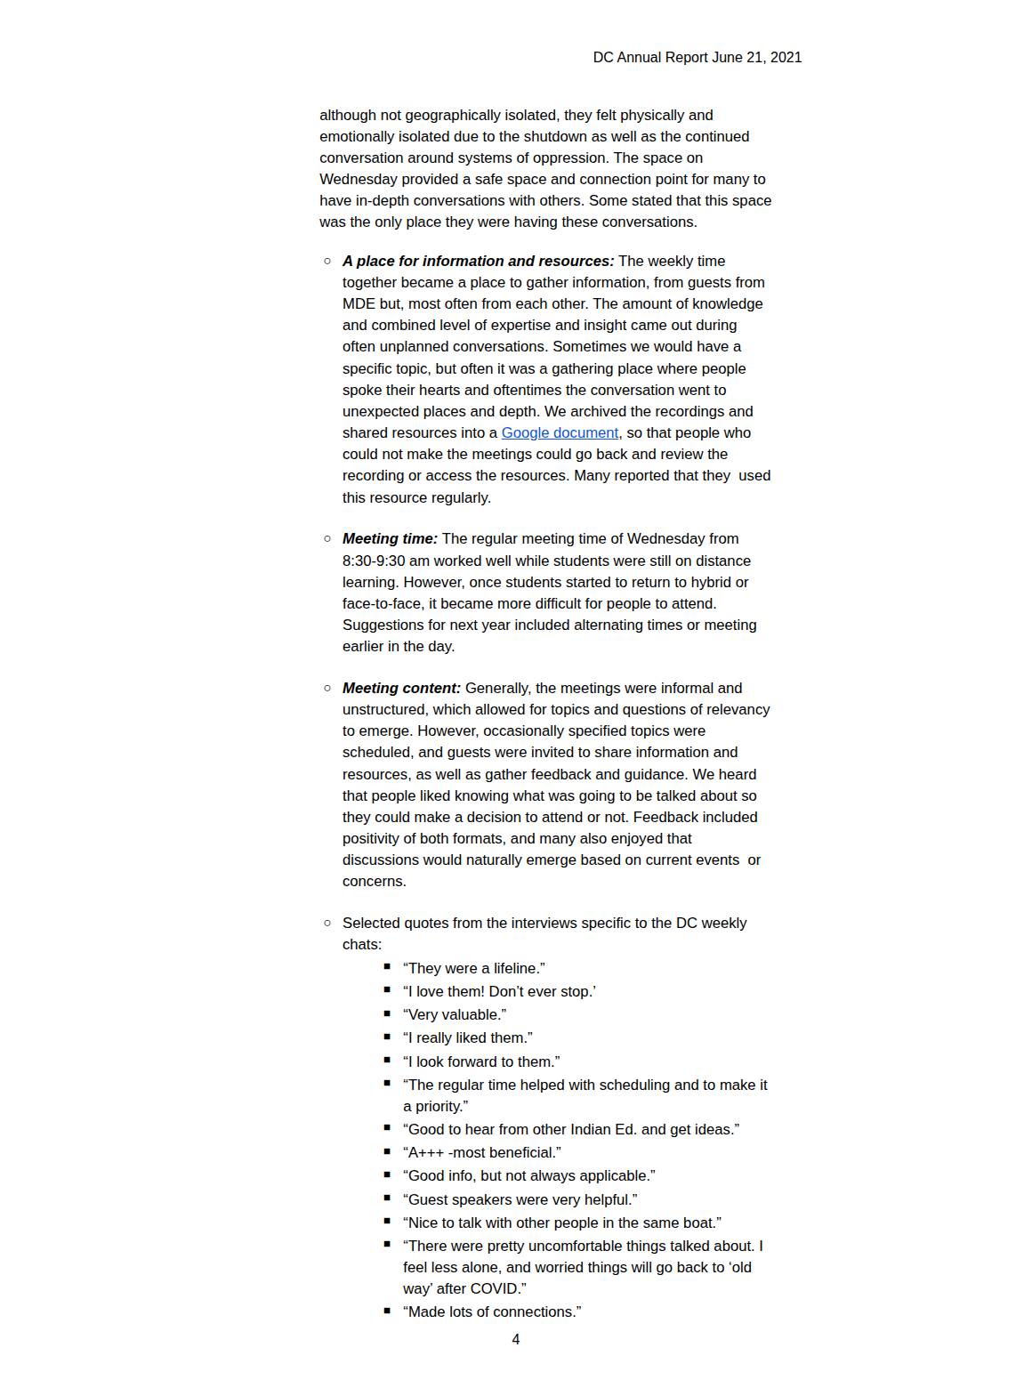DC Annual Report June 21, 2021
although not geographically isolated, they felt physically and emotionally isolated due to the shutdown as well as the continued conversation around systems of oppression. The space on Wednesday provided a safe space and connection point for many to have in-depth conversations with others. Some stated that this space was the only place they were having these conversations.
A place for information and resources: The weekly time together became a place to gather information, from guests from MDE but, most often from each other. The amount of knowledge and combined level of expertise and insight came out during often unplanned conversations. Sometimes we would have a specific topic, but often it was a gathering place where people spoke their hearts and oftentimes the conversation went to unexpected places and depth. We archived the recordings and shared resources into a Google document, so that people who could not make the meetings could go back and review the recording or access the resources. Many reported that they used this resource regularly.
Meeting time: The regular meeting time of Wednesday from 8:30-9:30 am worked well while students were still on distance learning. However, once students started to return to hybrid or face-to-face, it became more difficult for people to attend. Suggestions for next year included alternating times or meeting earlier in the day.
Meeting content: Generally, the meetings were informal and unstructured, which allowed for topics and questions of relevancy to emerge. However, occasionally specified topics were scheduled, and guests were invited to share information and resources, as well as gather feedback and guidance. We heard that people liked knowing what was going to be talked about so they could make a decision to attend or not. Feedback included positivity of both formats, and many also enjoyed that discussions would naturally emerge based on current events or concerns.
Selected quotes from the interviews specific to the DC weekly chats:
“They were a lifeline.”
“I love them! Don’t ever stop.’
“Very valuable.”
“I really liked them.”
“I look forward to them.”
“The regular time helped with scheduling and to make it a priority.”
“Good to hear from other Indian Ed. and get ideas.”
“A+++ -most beneficial.”
“Good info, but not always applicable.”
“Guest speakers were very helpful.”
“Nice to talk with other people in the same boat.”
“There were pretty uncomfortable things talked about. I feel less alone, and worried things will go back to ‘old way’ after COVID.”
“Made lots of connections.”
4